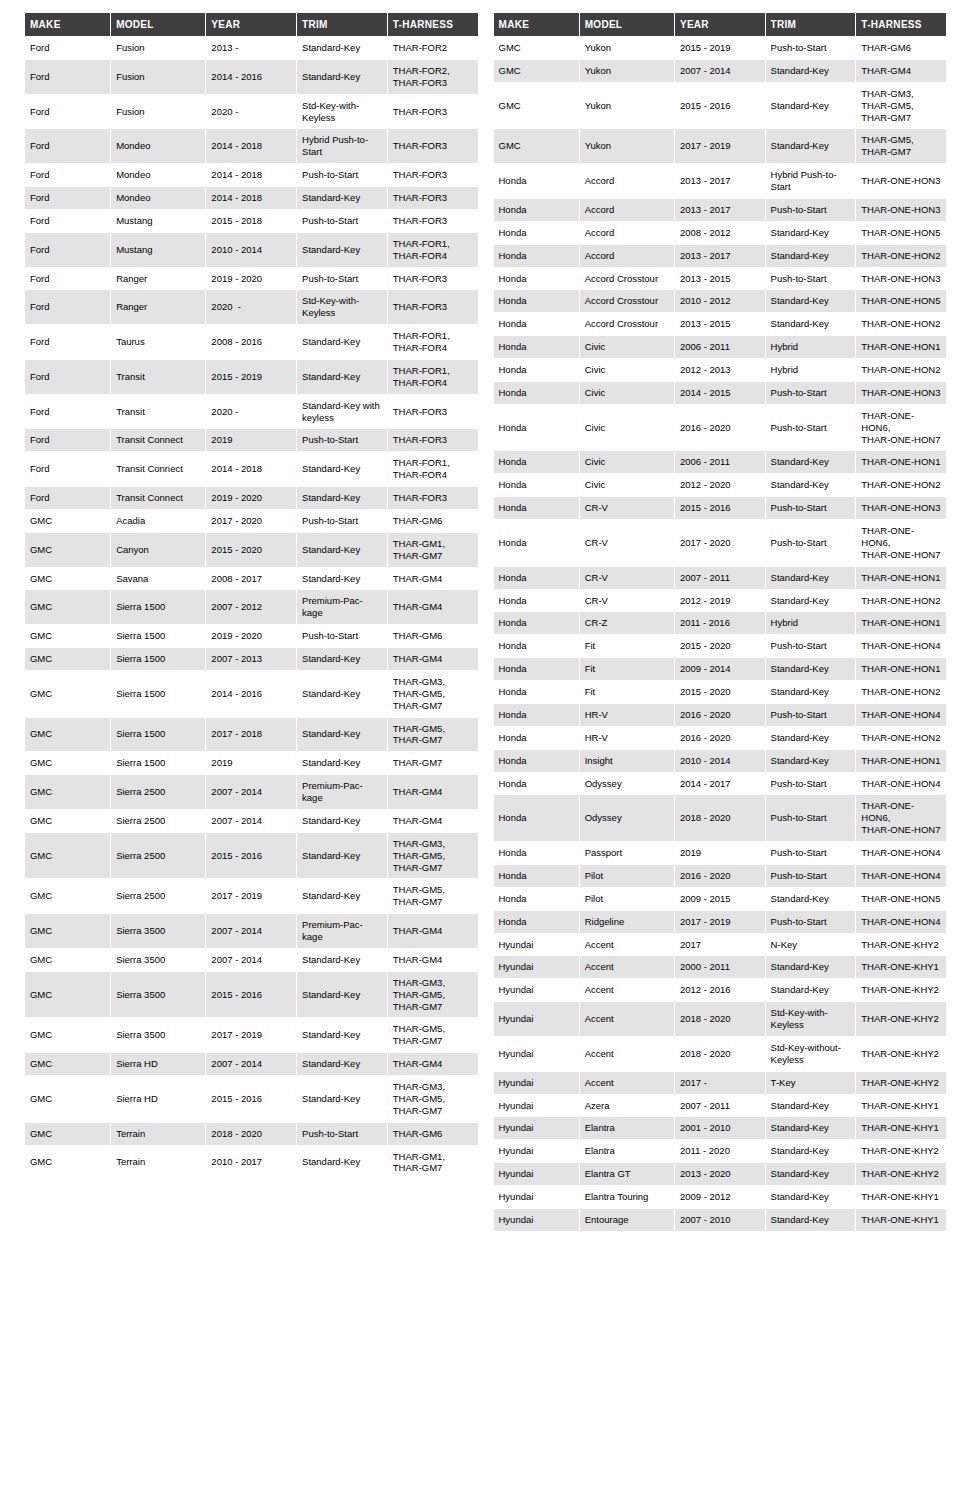| MAKE | MODEL | YEAR | TRIM | T-HARNESS |
| --- | --- | --- | --- | --- |
| Ford | Fusion | 2013 - | Standard-Key | THAR-FOR2 |
| Ford | Fusion | 2014 - 2016 | Standard-Key | THAR-FOR2, THAR-FOR3 |
| Ford | Fusion | 2020 - | Std-Key-with-Keyless | THAR-FOR3 |
| Ford | Mondeo | 2014 - 2018 | Hybrid Push-to-Start | THAR-FOR3 |
| Ford | Mondeo | 2014 - 2018 | Push-to-Start | THAR-FOR3 |
| Ford | Mondeo | 2014 - 2018 | Standard-Key | THAR-FOR3 |
| Ford | Mustang | 2015 - 2018 | Push-to-Start | THAR-FOR3 |
| Ford | Mustang | 2010 - 2014 | Standard-Key | THAR-FOR1, THAR-FOR4 |
| Ford | Ranger | 2019 - 2020 | Push-to-Start | THAR-FOR3 |
| Ford | Ranger | 2020 - | Std-Key-with-Keyless | THAR-FOR3 |
| Ford | Taurus | 2008 - 2016 | Standard-Key | THAR-FOR1, THAR-FOR4 |
| Ford | Transit | 2015 - 2019 | Standard-Key | THAR-FOR1, THAR-FOR4 |
| Ford | Transit | 2020 - | Standard-Key with keyless | THAR-FOR3 |
| Ford | Transit Connect | 2019 | Push-to-Start | THAR-FOR3 |
| Ford | Transit Connect | 2014 - 2018 | Standard-Key | THAR-FOR1, THAR-FOR4 |
| Ford | Transit Connect | 2019 - 2020 | Standard-Key | THAR-FOR3 |
| GMC | Acadia | 2017 - 2020 | Push-to-Start | THAR-GM6 |
| GMC | Canyon | 2015 - 2020 | Standard-Key | THAR-GM1, THAR-GM7 |
| GMC | Savana | 2008 - 2017 | Standard-Key | THAR-GM4 |
| GMC | Sierra 1500 | 2007 - 2012 | Premium-Pac-kage | THAR-GM4 |
| GMC | Sierra 1500 | 2019 - 2020 | Push-to-Start | THAR-GM6 |
| GMC | Sierra 1500 | 2007 - 2013 | Standard-Key | THAR-GM4 |
| GMC | Sierra 1500 | 2014 - 2016 | Standard-Key | THAR-GM3, THAR-GM5, THAR-GM7 |
| GMC | Sierra 1500 | 2017 - 2018 | Standard-Key | THAR-GM5, THAR-GM7 |
| GMC | Sierra 1500 | 2019 | Standard-Key | THAR-GM7 |
| GMC | Sierra 2500 | 2007 - 2014 | Premium-Pac-kage | THAR-GM4 |
| GMC | Sierra 2500 | 2007 - 2014 | Standard-Key | THAR-GM4 |
| GMC | Sierra 2500 | 2015 - 2016 | Standard-Key | THAR-GM3, THAR-GM5, THAR-GM7 |
| GMC | Sierra 2500 | 2017 - 2019 | Standard-Key | THAR-GM5, THAR-GM7 |
| GMC | Sierra 3500 | 2007 - 2014 | Premium-Pac-kage | THAR-GM4 |
| GMC | Sierra 3500 | 2007 - 2014 | Standard-Key | THAR-GM4 |
| GMC | Sierra 3500 | 2015 - 2016 | Standard-Key | THAR-GM3, THAR-GM5, THAR-GM7 |
| GMC | Sierra 3500 | 2017 - 2019 | Standard-Key | THAR-GM5, THAR-GM7 |
| GMC | Sierra HD | 2007 - 2014 | Standard-Key | THAR-GM4 |
| GMC | Sierra HD | 2015 - 2016 | Standard-Key | THAR-GM3, THAR-GM5, THAR-GM7 |
| GMC | Terrain | 2018 - 2020 | Push-to-Start | THAR-GM6 |
| GMC | Terrain | 2010 - 2017 | Standard-Key | THAR-GM1, THAR-GM7 |
| MAKE | MODEL | YEAR | TRIM | T-HARNESS |
| --- | --- | --- | --- | --- |
| GMC | Yukon | 2015 - 2019 | Push-to-Start | THAR-GM6 |
| GMC | Yukon | 2007 - 2014 | Standard-Key | THAR-GM4 |
| GMC | Yukon | 2015 - 2016 | Standard-Key | THAR-GM3, THAR-GM5, THAR-GM7 |
| GMC | Yukon | 2017 - 2019 | Standard-Key | THAR-GM5, THAR-GM7 |
| Honda | Accord | 2013 - 2017 | Hybrid Push-to-Start | THAR-ONE-HON3 |
| Honda | Accord | 2013 - 2017 | Push-to-Start | THAR-ONE-HON3 |
| Honda | Accord | 2008 - 2012 | Standard-Key | THAR-ONE-HON5 |
| Honda | Accord | 2013 - 2017 | Standard-Key | THAR-ONE-HON2 |
| Honda | Accord Crosstour | 2013 - 2015 | Push-to-Start | THAR-ONE-HON3 |
| Honda | Accord Crosstour | 2010 - 2012 | Standard-Key | THAR-ONE-HON5 |
| Honda | Accord Crosstour | 2013 - 2015 | Standard-Key | THAR-ONE-HON2 |
| Honda | Civic | 2006 - 2011 | Hybrid | THAR-ONE-HON1 |
| Honda | Civic | 2012 - 2013 | Hybrid | THAR-ONE-HON2 |
| Honda | Civic | 2014 - 2015 | Push-to-Start | THAR-ONE-HON3 |
| Honda | Civic | 2016 - 2020 | Push-to-Start | THAR-ONE-HON6, THAR-ONE-HON7 |
| Honda | Civic | 2006 - 2011 | Standard-Key | THAR-ONE-HON1 |
| Honda | Civic | 2012 - 2020 | Standard-Key | THAR-ONE-HON2 |
| Honda | CR-V | 2015 - 2016 | Push-to-Start | THAR-ONE-HON3 |
| Honda | CR-V | 2017 - 2020 | Push-to-Start | THAR-ONE-HON6, THAR-ONE-HON7 |
| Honda | CR-V | 2007 - 2011 | Standard-Key | THAR-ONE-HON1 |
| Honda | CR-V | 2012 - 2019 | Standard-Key | THAR-ONE-HON2 |
| Honda | CR-Z | 2011 - 2016 | Hybrid | THAR-ONE-HON1 |
| Honda | Fit | 2015 - 2020 | Push-to-Start | THAR-ONE-HON4 |
| Honda | Fit | 2009 - 2014 | Standard-Key | THAR-ONE-HON1 |
| Honda | Fit | 2015 - 2020 | Standard-Key | THAR-ONE-HON2 |
| Honda | HR-V | 2016 - 2020 | Push-to-Start | THAR-ONE-HON4 |
| Honda | HR-V | 2016 - 2020 | Standard-Key | THAR-ONE-HON2 |
| Honda | Insight | 2010 - 2014 | Standard-Key | THAR-ONE-HON1 |
| Honda | Odyssey | 2014 - 2017 | Push-to-Start | THAR-ONE-HON4 |
| Honda | Odyssey | 2018 - 2020 | Push-to-Start | THAR-ONE-HON6, THAR-ONE-HON7 |
| Honda | Passport | 2019 | Push-to-Start | THAR-ONE-HON4 |
| Honda | Pilot | 2016 - 2020 | Push-to-Start | THAR-ONE-HON4 |
| Honda | Pilot | 2009 - 2015 | Standard-Key | THAR-ONE-HON5 |
| Honda | Ridgeline | 2017 - 2019 | Push-to-Start | THAR-ONE-HON4 |
| Hyundai | Accent | 2017 | N-Key | THAR-ONE-KHY2 |
| Hyundai | Accent | 2000 - 2011 | Standard-Key | THAR-ONE-KHY1 |
| Hyundai | Accent | 2012 - 2016 | Standard-Key | THAR-ONE-KHY2 |
| Hyundai | Accent | 2018 - 2020 | Std-Key-with-Keyless | THAR-ONE-KHY2 |
| Hyundai | Accent | 2018 - 2020 | Std-Key-without-Keyless | THAR-ONE-KHY2 |
| Hyundai | Accent | 2017 - | T-Key | THAR-ONE-KHY2 |
| Hyundai | Azera | 2007 - 2011 | Standard-Key | THAR-ONE-KHY1 |
| Hyundai | Elantra | 2001 - 2010 | Standard-Key | THAR-ONE-KHY1 |
| Hyundai | Elantra | 2011 - 2020 | Standard-Key | THAR-ONE-KHY2 |
| Hyundai | Elantra GT | 2013 - 2020 | Standard-Key | THAR-ONE-KHY2 |
| Hyundai | Elantra Touring | 2009 - 2012 | Standard-Key | THAR-ONE-KHY1 |
| Hyundai | Entourage | 2007 - 2010 | Standard-Key | THAR-ONE-KHY1 |